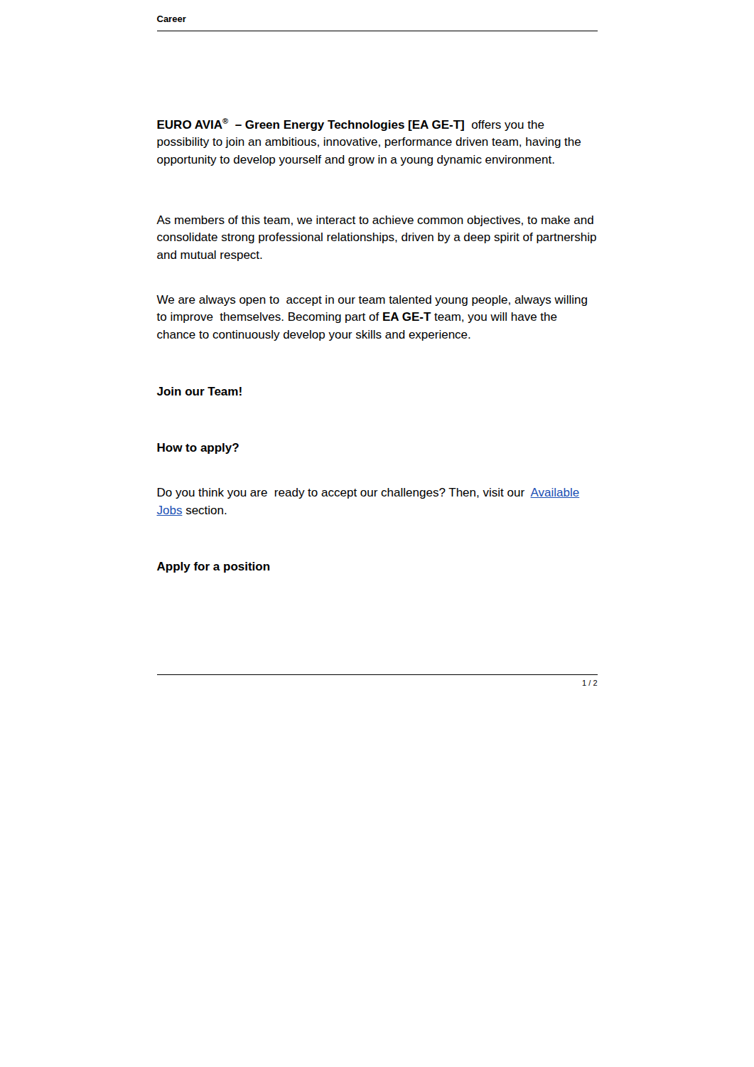Career
EURO AVIA® – Green Energy Technologies [EA GE-T] offers you the possibility to join an ambitious, innovative, performance driven team, having the opportunity to develop yourself and grow in a young dynamic environment.
As members of this team, we interact to achieve common objectives, to make and consolidate strong professional relationships, driven by a deep spirit of partnership and mutual respect.
We are always open to accept in our team talented young people, always willing to improve themselves. Becoming part of EA GE-T team, you will have the chance to continuously develop your skills and experience.
Join our Team!
How to apply?
Do you think you are ready to accept our challenges? Then, visit our Available Jobs section.
Apply for a position
1 / 2